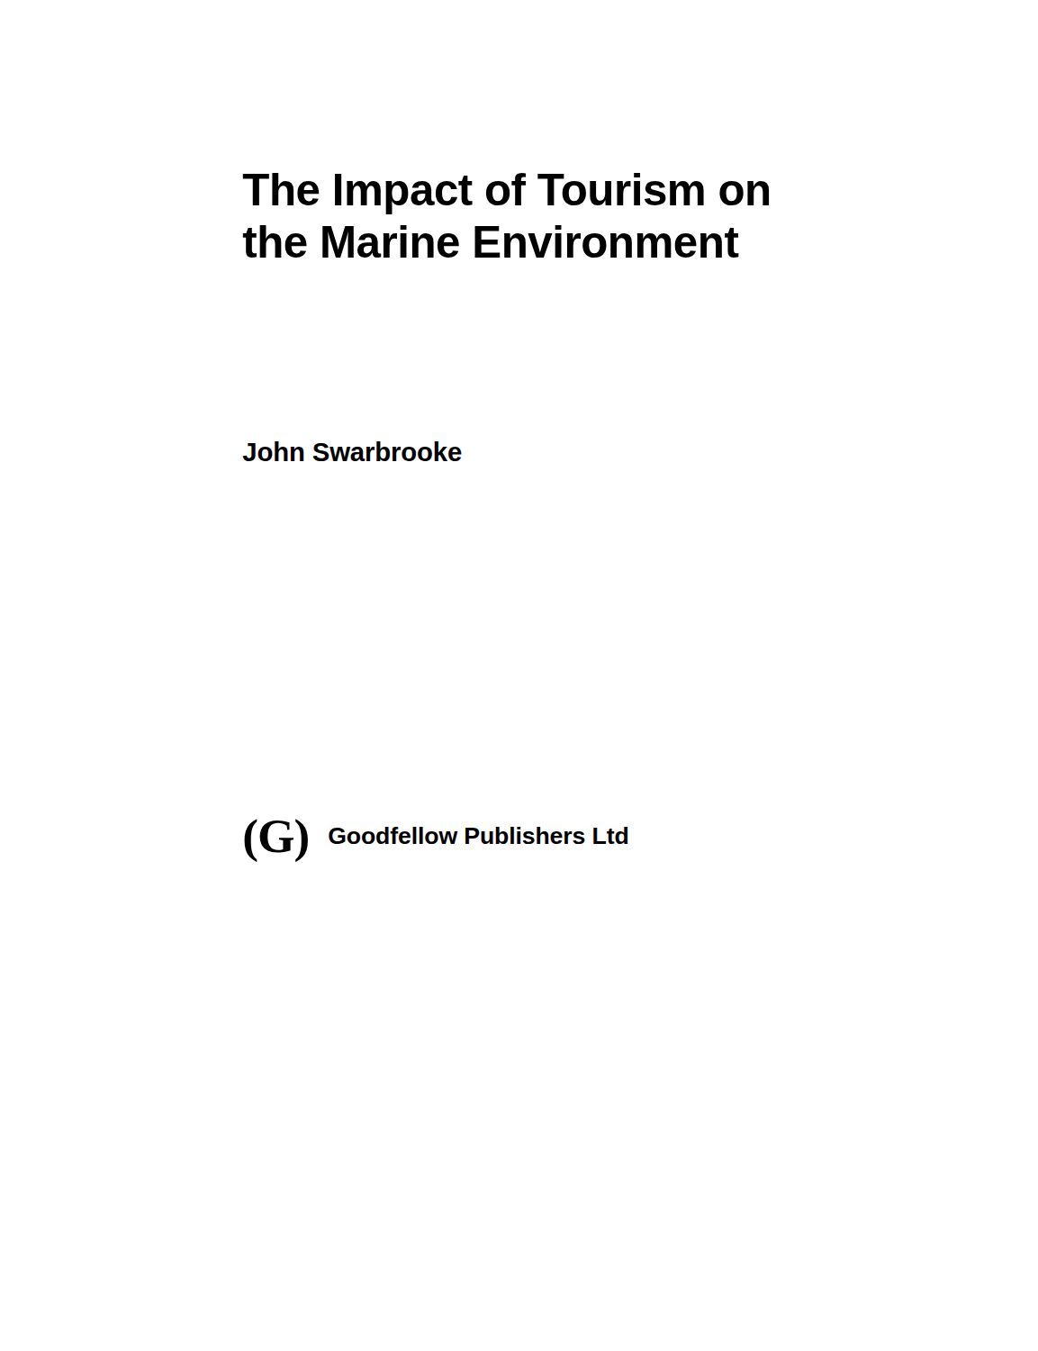The Impact of Tourism on the Marine Environment
John Swarbrooke
(G) Goodfellow Publishers Ltd